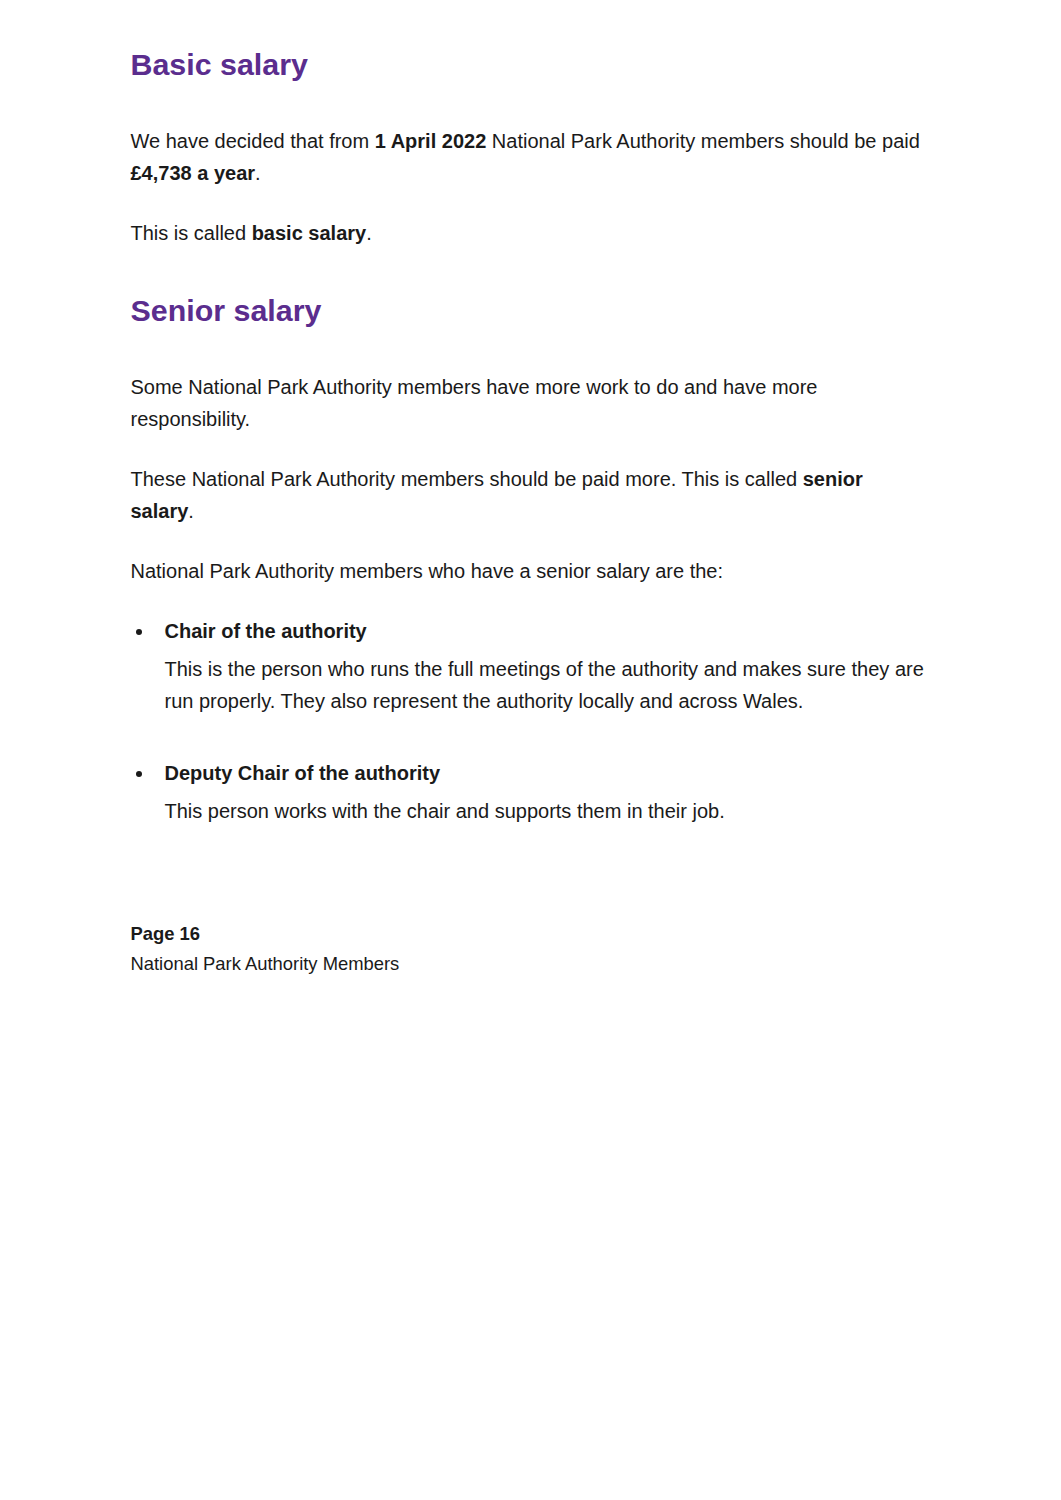Basic salary
We have decided that from 1 April 2022 National Park Authority members should be paid £4,738 a year.
This is called basic salary.
Senior salary
Some National Park Authority members have more work to do and have more responsibility.
These National Park Authority members should be paid more. This is called senior salary.
National Park Authority members who have a senior salary are the:
Chair of the authority This is the person who runs the full meetings of the authority and makes sure they are run properly. They also represent the authority locally and across Wales.
Deputy Chair of the authority This person works with the chair and supports them in their job.
Page 16 National Park Authority Members